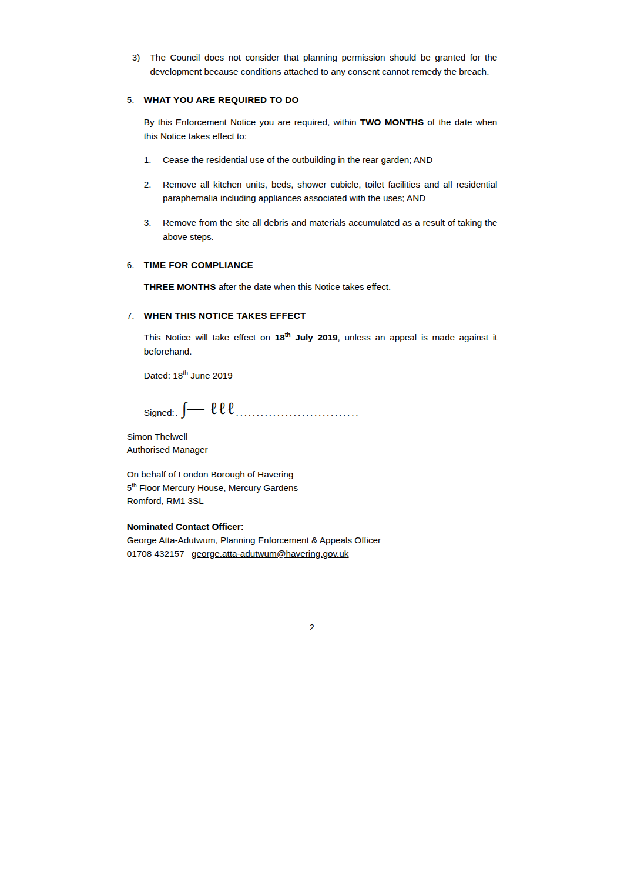3)
The Council does not consider that planning permission should be granted for the development because conditions attached to any consent cannot remedy the breach.
5.
WHAT YOU ARE REQUIRED TO DO
By this Enforcement Notice you are required, within TWO MONTHS of the date when this Notice takes effect to:
1.
Cease the residential use of the outbuilding in the rear garden; AND
2.
Remove all kitchen units, beds, shower cubicle, toilet facilities and all residential paraphernalia including appliances associated with the uses; AND
3.
Remove from the site all debris and materials accumulated as a result of taking the above steps.
6.
TIME FOR COMPLIANCE
THREE MONTHS after the date when this Notice takes effect.
7.
WHEN THIS NOTICE TAKES EFFECT
This Notice will take effect on 18th July 2019, unless an appeal is made against it beforehand.
Dated: 18th June 2019
Signed:.∫— ℓℓℓ..............................
Simon Thelwell
Authorised Manager
On behalf of London Borough of Havering
5th Floor Mercury House, Mercury Gardens
Romford, RM1 3SL
Nominated Contact Officer:
George Atta-Adutwum, Planning Enforcement & Appeals Officer
01708 432157 george.atta-adutwum@havering.gov.uk
2